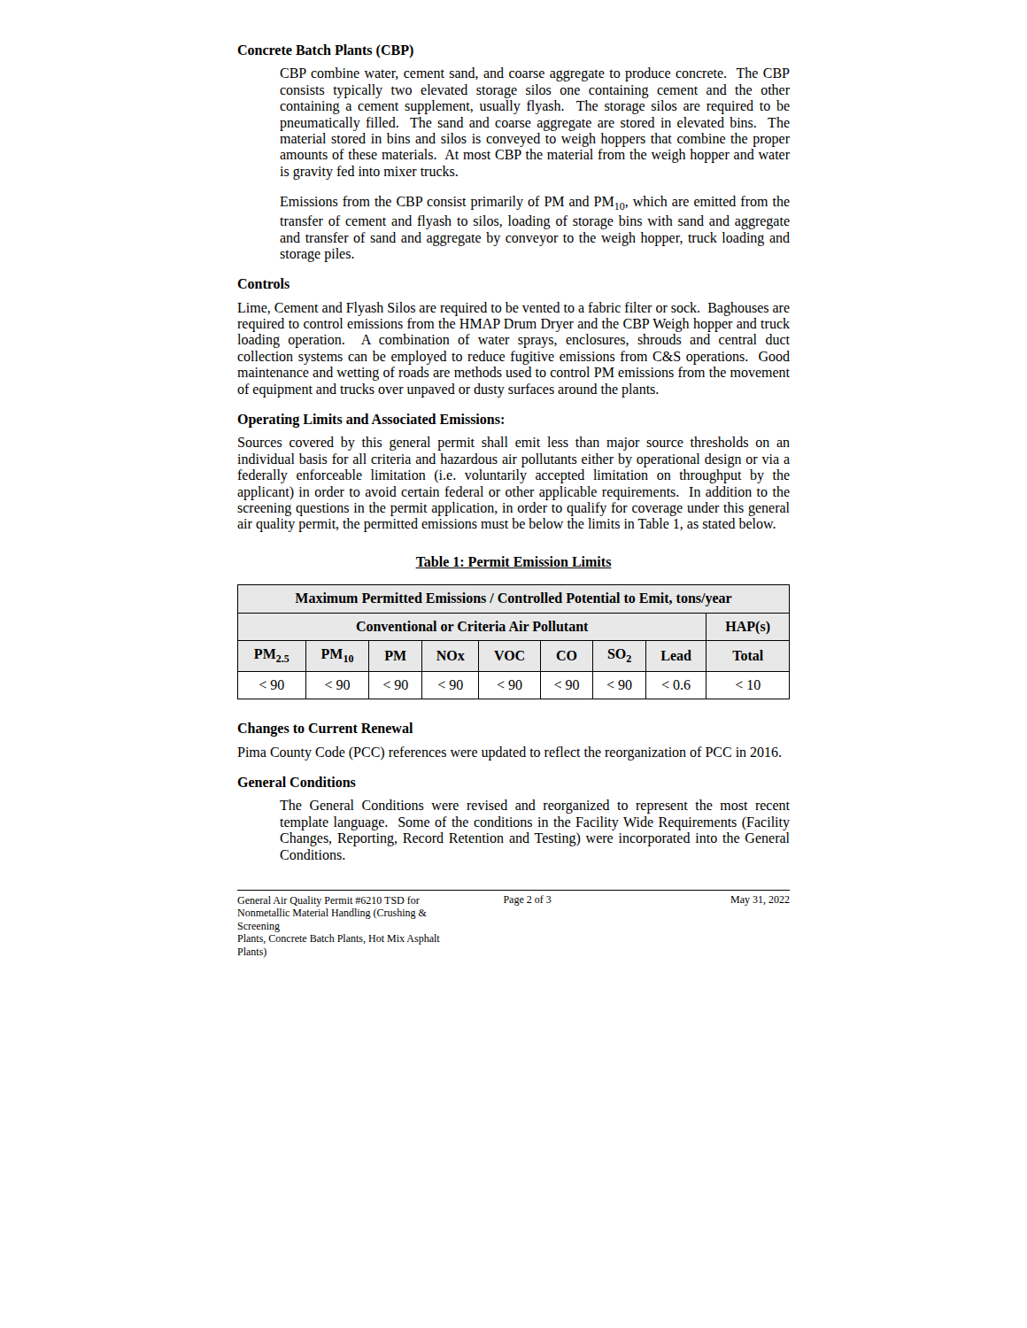Concrete Batch Plants (CBP)
CBP combine water, cement sand, and coarse aggregate to produce concrete. The CBP consists typically two elevated storage silos one containing cement and the other containing a cement supplement, usually flyash. The storage silos are required to be pneumatically filled. The sand and coarse aggregate are stored in elevated bins. The material stored in bins and silos is conveyed to weigh hoppers that combine the proper amounts of these materials. At most CBP the material from the weigh hopper and water is gravity fed into mixer trucks.
Emissions from the CBP consist primarily of PM and PM10, which are emitted from the transfer of cement and flyash to silos, loading of storage bins with sand and aggregate and transfer of sand and aggregate by conveyor to the weigh hopper, truck loading and storage piles.
Controls
Lime, Cement and Flyash Silos are required to be vented to a fabric filter or sock. Baghouses are required to control emissions from the HMAP Drum Dryer and the CBP Weigh hopper and truck loading operation. A combination of water sprays, enclosures, shrouds and central duct collection systems can be employed to reduce fugitive emissions from C&S operations. Good maintenance and wetting of roads are methods used to control PM emissions from the movement of equipment and trucks over unpaved or dusty surfaces around the plants.
Operating Limits and Associated Emissions:
Sources covered by this general permit shall emit less than major source thresholds on an individual basis for all criteria and hazardous air pollutants either by operational design or via a federally enforceable limitation (i.e. voluntarily accepted limitation on throughput by the applicant) in order to avoid certain federal or other applicable requirements. In addition to the screening questions in the permit application, in order to qualify for coverage under this general air quality permit, the permitted emissions must be below the limits in Table 1, as stated below.
Table 1: Permit Emission Limits
| Maximum Permitted Emissions / Controlled Potential to Emit, tons/year |
| --- |
| Conventional or Criteria Air Pollutant | HAP(s) |
| PM 2.5 | PM 10 | PM | NOx | VOC | CO | SO 2 | Lead | Total |
| < 90 | < 90 | < 90 | < 90 | < 90 | < 90 | < 90 | < 0.6 | < 10 |
Changes to Current Renewal
Pima County Code (PCC) references were updated to reflect the reorganization of PCC in 2016.
General Conditions
The General Conditions were revised and reorganized to represent the most recent template language. Some of the conditions in the Facility Wide Requirements (Facility Changes, Reporting, Record Retention and Testing) were incorporated into the General Conditions.
| General Air Quality Permit #6210 TSD for Nonmetallic Material Handling (Crushing & Screening Plants, Concrete Batch Plants, Hot Mix Asphalt Plants) | Page 2 of 3 | May 31, 2022 |